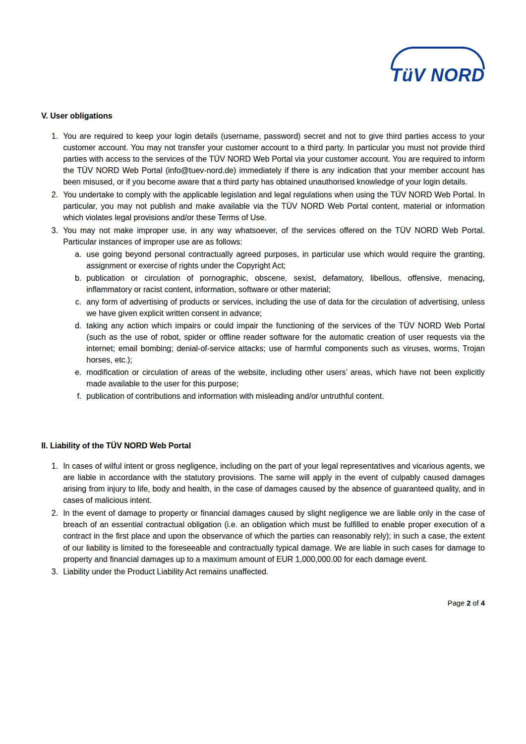TüV NORD
V. User obligations
You are required to keep your login details (username, password) secret and not to give third parties access to your customer account. You may not transfer your customer account to a third party. In particular you must not provide third parties with access to the services of the TÜV NORD Web Portal via your customer account. You are required to inform the TÜV NORD Web Portal (info@tuev-nord.de) immediately if there is any indication that your member account has been misused, or if you become aware that a third party has obtained unauthorised knowledge of your login details.
You undertake to comply with the applicable legislation and legal regulations when using the TÜV NORD Web Portal. In particular, you may not publish and make available via the TÜV NORD Web Portal content, material or information which violates legal provisions and/or these Terms of Use.
You may not make improper use, in any way whatsoever, of the services offered on the TÜV NORD Web Portal. Particular instances of improper use are as follows:
use going beyond personal contractually agreed purposes, in particular use which would require the granting, assignment or exercise of rights under the Copyright Act;
publication or circulation of pornographic, obscene, sexist, defamatory, libellous, offensive, menacing, inflammatory or racist content, information, software or other material;
any form of advertising of products or services, including the use of data for the circulation of advertising, unless we have given explicit written consent in advance;
taking any action which impairs or could impair the functioning of the services of the TÜV NORD Web Portal (such as the use of robot, spider or offline reader software for the automatic creation of user requests via the internet; email bombing; denial-of-service attacks; use of harmful components such as viruses, worms, Trojan horses, etc.);
modification or circulation of areas of the website, including other users’ areas, which have not been explicitly made available to the user for this purpose;
publication of contributions and information with misleading and/or untruthful content.
II. Liability of the TÜV NORD Web Portal
In cases of wilful intent or gross negligence, including on the part of your legal representatives and vicarious agents, we are liable in accordance with the statutory provisions. The same will apply in the event of culpably caused damages arising from injury to life, body and health, in the case of damages caused by the absence of guaranteed quality, and in cases of malicious intent.
In the event of damage to property or financial damages caused by slight negligence we are liable only in the case of breach of an essential contractual obligation (i.e. an obligation which must be fulfilled to enable proper execution of a contract in the first place and upon the observance of which the parties can reasonably rely); in such a case, the extent of our liability is limited to the foreseeable and contractually typical damage. We are liable in such cases for damage to property and financial damages up to a maximum amount of EUR 1,000,000.00 for each damage event.
Liability under the Product Liability Act remains unaffected.
Page 2 of 4